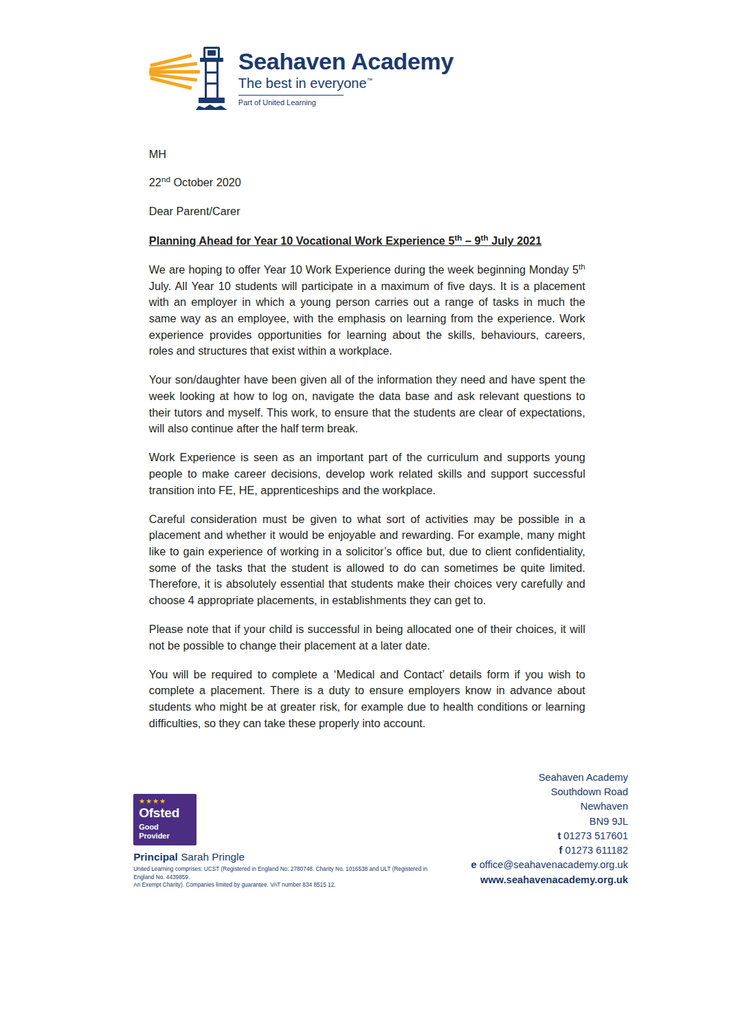Seahaven Academy
The best in everyone™
Part of United Learning
MH
22nd October 2020
Dear Parent/Carer
Planning Ahead for Year 10 Vocational Work Experience 5th – 9th July 2021
We are hoping to offer Year 10 Work Experience during the week beginning Monday 5th July. All Year 10 students will participate in a maximum of five days. It is a placement with an employer in which a young person carries out a range of tasks in much the same way as an employee, with the emphasis on learning from the experience. Work experience provides opportunities for learning about the skills, behaviours, careers, roles and structures that exist within a workplace.
Your son/daughter have been given all of the information they need and have spent the week looking at how to log on, navigate the data base and ask relevant questions to their tutors and myself. This work, to ensure that the students are clear of expectations, will also continue after the half term break.
Work Experience is seen as an important part of the curriculum and supports young people to make career decisions, develop work related skills and support successful transition into FE, HE, apprenticeships and the workplace.
Careful consideration must be given to what sort of activities may be possible in a placement and whether it would be enjoyable and rewarding. For example, many might like to gain experience of working in a solicitor’s office but, due to client confidentiality, some of the tasks that the student is allowed to do can sometimes be quite limited. Therefore, it is absolutely essential that students make their choices very carefully and choose 4 appropriate placements, in establishments they can get to.
Please note that if your child is successful in being allocated one of their choices, it will not be possible to change their placement at a later date.
You will be required to complete a ‘Medical and Contact’ details form if you wish to complete a placement. There is a duty to ensure employers know in advance about students who might be at greater risk, for example due to health conditions or learning difficulties, so they can take these properly into account.
★★★★
Ofsted
Good
Provider
Principal Sarah Pringle
United Learning comprises: UCST (Registered in England No: 2780748. Charity No. 1016538 and ULT (Registered in England No. 4439859.
An Exempt Charity). Companies limited by guarantee. VAT number 834 8515 12.
Seahaven Academy
Southdown Road
Newhaven
BN9 9JL
t 01273 517601
f 01273 611182
e office@seahavenacademy.org.uk
www.seahavenacademy.org.uk